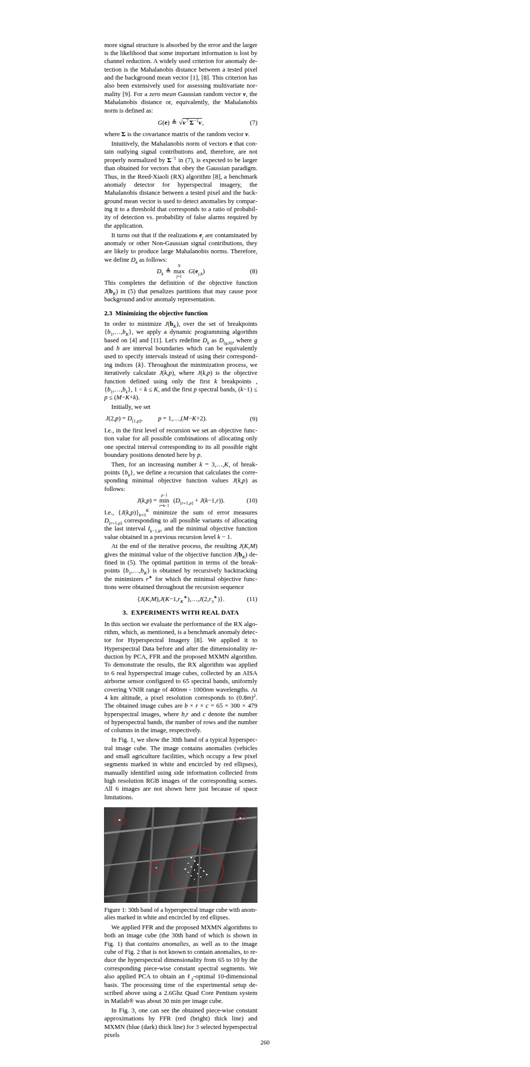more signal structure is absorbed by the error and the larger is the likelihood that some important information is lost by channel reduction. A widely used criterion for anomaly detection is the Mahalanobis distance between a tested pixel and the background mean vector [1], [8]. This criterion has also been extensively used for assessing multivariate normality [9]. For a zero mean Gaussian random vector v, the Mahalanobis distance or, equivalently, the Mahalanobis norm is defined as:
G(e) v⊤Σ−1v, (7)
where Σ is the covariance matrix of the random vector v.
Intuitively, the Mahalanobis norm of vectors e that contain outlying signal contributions and, therefore, are not properly normalized by Σ−1 in (7), is expected to be larger than obtained for vectors that obey the Gaussian paradigm. Thus, in the Reed-Xiaoli (RX) algorithm [8], a benchmark anomaly detector for hyperspectral imagery, the Mahalanobis distance between a tested pixel and the background mean vector is used to detect anomalies by comparing it to a threshold that corresponds to a ratio of probability of detection vs. probability of false alarms required by the application.
It turns out that if the realizations ej are contaminated by anomaly or other Non-Gaussian signal contributions, they are likely to produce large Mahalanobis norms. Therefore, we define Dk as follows:
Dk maxNj=1 G(ej,k) (8)
This completes the definition of the objective function J(bK) in (5) that penalizes partitions that may cause poor background and/or anomaly representation.
2.3 Minimizing the objective function
In order to minimize J(bK), over the set of breakpoints {b1,…,bK}, we apply a dynamic programming algorithm based on [4] and [11]. Let's redefine Dk as D[g,h], where g and h are interval boundaries which can be equivalently used to specify intervals instead of using their corresponding indices {k}. Throughout the minimization process, we iteratively calculate J(k,p), where J(k,p) is the objective function defined using only the first k breakpoints , {b1,…,bk}, 1 < k ≤ K, and the first p spectral bands, (k−1) ≤ p ≤ (M−K+k).
Initially, we set
J(2,p) = D[1,p], p = 1,…,(M−K+2). (9)
I.e., in the first level of recursion we set an objective function value for all possible combinations of allocating only one spectral interval corresponding to its all possible right boundary positions denoted here by p.
Then, for an increasing number k = 3,…,K, of breakpoints {bk}, we define a recursion that calculates the corresponding minimal objective function values J(k,p) as follows:
J(k,p) = minp−1 r=k−1 (D[r+1,p] + J(k−1,r)). (10)
I.e., {J(k,p)}k=3K minimize the sum of error measures D[r+1,p] corresponding to all possible variants of allocating the last interval Ik−1,k, and the minimal objective function value obtained in a previous recursion level k − 1.
At the end of the iterative process, the resulting J(K,M) gives the minimal value of the objective function J(bK) defined in (5). The optimal partition in terms of the breakpoints {b1,…,bK} is obtained by recursively backtracking the minimizers r∗ for which the minimal objective functions were obtained throughout the recursion sequence
{J(K,M),J(K−1,rK∗),…,J(2,r3∗)}. (11)
3. Experiments with real data
In this section we evaluate the performance of the RX algorithm, which, as mentioned, is a benchmark anomaly detector for Hyperspectral Imagery [8]. We applied it to Hyperspectral Data before and after the dimensionality reduction by PCA, FFR and the proposed MXMN algorithm. To demonstrate the results, the RX algorithm was applied to 6 real hyperspectral image cubes, collected by an AISA airborne sensor configured to 65 spectral bands, uniformly covering VNIR range of 400nm - 1000nm wavelengths. At 4 km altitude, a pixel resolution corresponds to (0.8m)2. The obtained image cubes are b × r × c = 65 × 300 × 479 hyperspectral images, where b,r and c denote the number of hyperspectral bands, the number of rows and the number of columns in the image, respectively.
In Fig. 1, we show the 30th band of a typical hyperspectral image cube. The image contains anomalies (vehicles and small agriculture facilities, which occupy a few pixel segments marked in white and encircled by red ellipses), manually identified using side information collected from high resolution RGB images of the corresponding scenes. All 6 images are not shown here just because of space limitations.
Figure 1: 30th band of a hyperspectral image cube with anomalies marked in white and encircled by red ellipses.
We applied FFR and the proposed MXMN algorithms to both an image cube (the 30th band of which is shown in Fig. 1) that contains anomalies, as well as to the image cube of Fig. 2 that is not known to contain anomalies, to reduce the hyperspectral dimensionality from 65 to 10 by the corresponding piece-wise constant spectral segments. We also applied PCA to obtain an ℓ2-optimal 10-dimensional basis. The processing time of the experimental setup described above using a 2.6Ghz Quad Core Pentium system in Matlab® was about 30 min per image cube.
In Fig. 3, one can see the obtained piece-wise constant approximations by FFR (red (bright) thick line) and MXMN (blue (dark) thick line) for 3 selected hyperspectral pixels
260